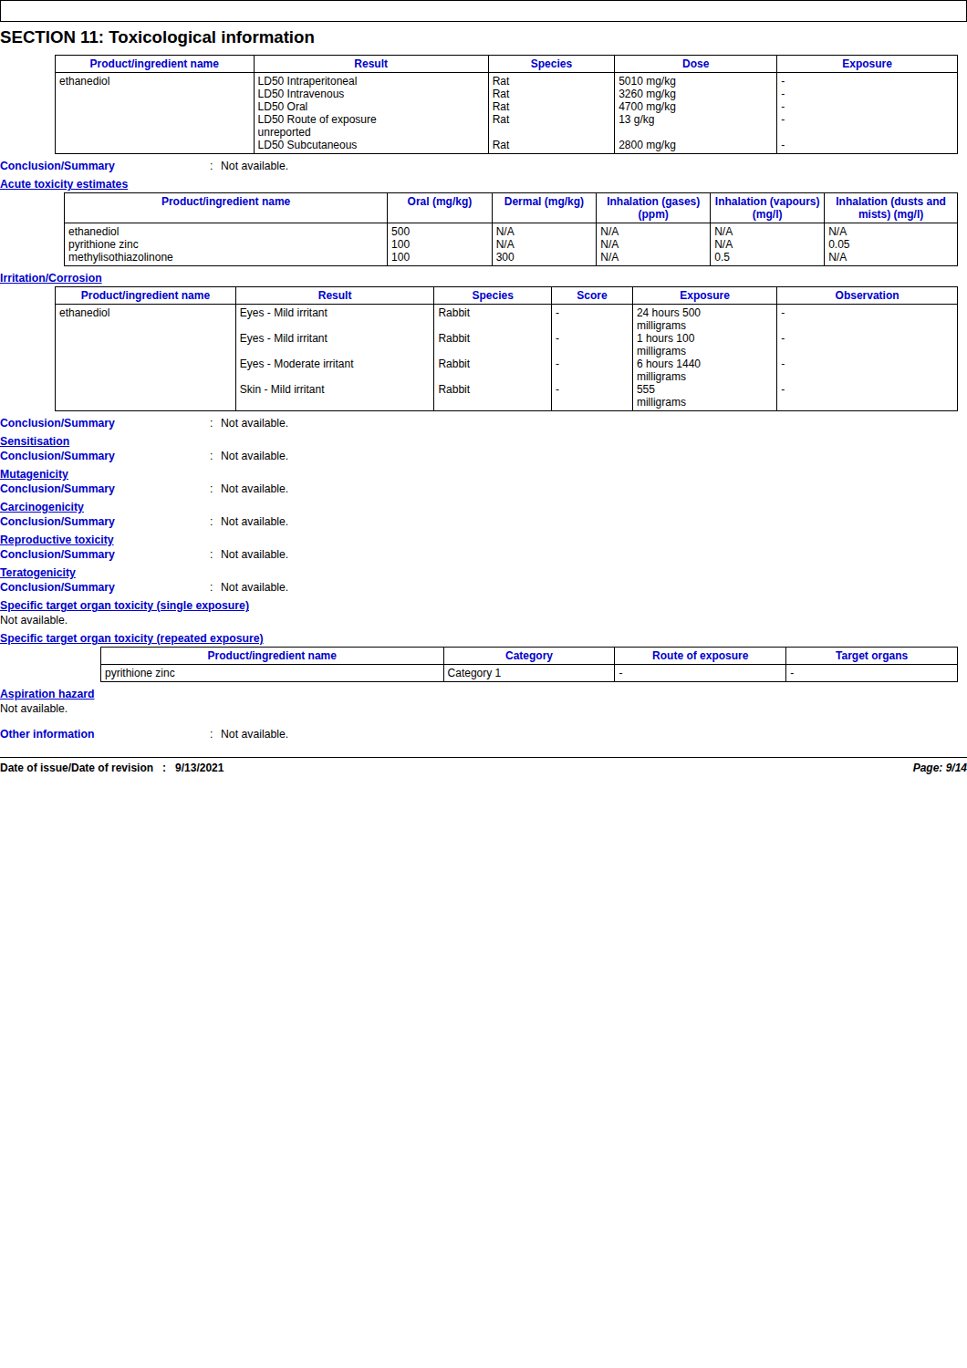SECTION 11: Toxicological information
| Product/ingredient name | Result | Species | Dose | Exposure |
| --- | --- | --- | --- | --- |
| ethanediol | LD50 Intraperitoneal LD50 Intravenous LD50 Oral LD50 Route of exposure unreported LD50 Subcutaneous | Rat Rat Rat Rat Rat | 5010 mg/kg 3260 mg/kg 4700 mg/kg 13 g/kg 2800 mg/kg | - - - - - |
Conclusion/Summary
:
Not available.
Acute toxicity estimates
| Product/ingredient name | Oral (mg/kg) | Dermal (mg/kg) | Inhalation (gases) (ppm) | Inhalation (vapours) (mg/l) | Inhalation (dusts and mists) (mg/l) |
| --- | --- | --- | --- | --- | --- |
| ethanediol pyrithione zinc methylisothiazolinone | 500 100 100 | N/A N/A 300 | N/A N/A N/A | N/A N/A 0.5 | N/A 0.05 N/A |
Irritation/Corrosion
| Product/ingredient name | Result | Species | Score | Exposure | Observation |
| --- | --- | --- | --- | --- | --- |
| ethanediol | Eyes - Mild irritant Eyes - Mild irritant Eyes - Moderate irritant Skin - Mild irritant | Rabbit Rabbit Rabbit Rabbit | - - - - | 24 hours 500 milligrams 1 hours 100 milligrams 6 hours 1440 milligrams 555 milligrams | - - - - |
Conclusion/Summary
:
Not available.
Sensitisation
Conclusion/Summary
:
Not available.
Mutagenicity
Conclusion/Summary
:
Not available.
Carcinogenicity
Conclusion/Summary
:
Not available.
Reproductive toxicity
Conclusion/Summary
:
Not available.
Teratogenicity
Conclusion/Summary
:
Not available.
Specific target organ toxicity (single exposure)
Not available.
Specific target organ toxicity (repeated exposure)
| Product/ingredient name | Category | Route of exposure | Target organs |
| --- | --- | --- | --- |
| pyrithione zinc | Category 1 | - | - |
Aspiration hazard
Not available.
Other information
:
Not available.
Date of issue/Date of revision : 9/13/2021
Page: 9/14